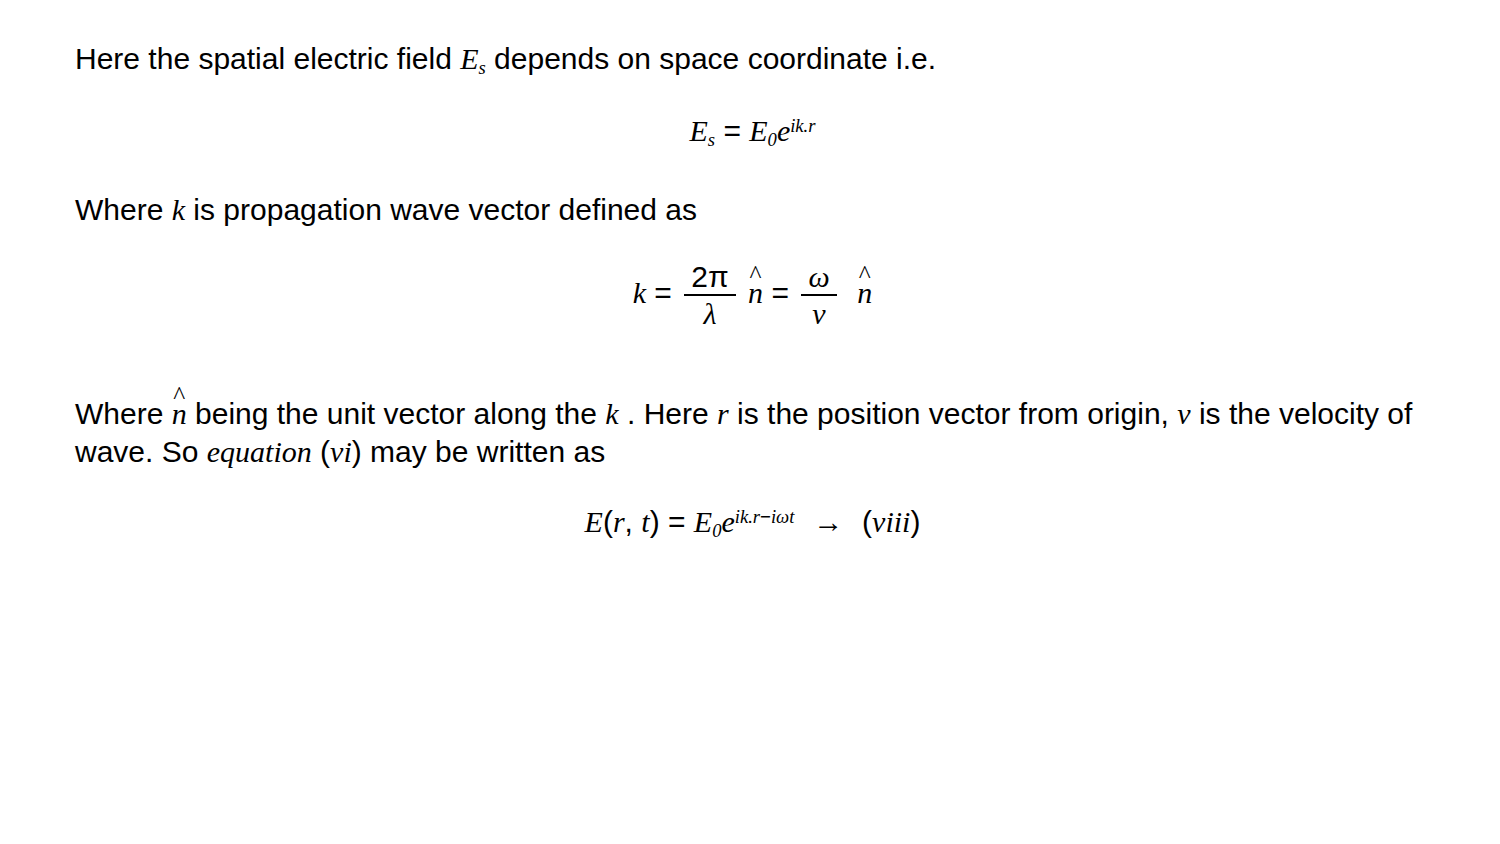Here the spatial electric field Es depends on space coordinate i.e.
Es = E0 eik.r
Where k is propagation wave vector defined as
k = 2π λ n = ω v n
Where n being the unit vector along the k . Here r is the position vector from origin, v is the velocity of wave. So equation (vi) may be written as
E(r, t) = E0 eik.r−iωt → (viii)